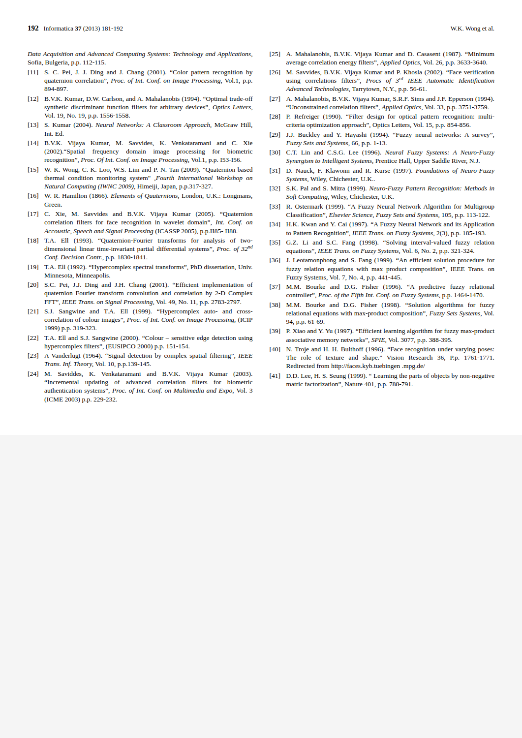192 Informatica 37 (2013) 181-192 W.K. Wong et al.
Data Acquisition and Advanced Computing Systems: Technology and Applications, Sofia, Bulgeria, p.p. 112-115.
[11] S. C. Pei, J. J. Ding and J. Chang (2001). “Color pattern recognition by quaternion correlation”, Proc. of Int. Conf. on Image Processing, Vol.1, p.p. 894-897.
[12] B.V.K. Kumar, D.W. Carlson, and A. Mahalanobis (1994). “Optimal trade-off synthetic discriminant function filters for arbitrary devices”, Optics Letters, Vol. 19, No. 19, p.p. 1556-1558.
[13] S. Kumar (2004). Neural Networks: A Classroom Approach, McGraw Hill, Int. Ed.
[14] B.V.K. Vijaya Kumar, M. Savvides, K. Venkataramani and C. Xie (2002).“Spatial frequency domain image processing for biometric recognition”, Proc. Of Int. Conf. on Image Processing, Vol.1, p.p. I53-I56.
[15] W. K. Wong, C. K. Loo, W.S. Lim and P. N. Tan (2009). "Quaternion based thermal condition monitoring system" ,Fourth International Workshop on Natural Computing (IWNC 2009), Himeiji, Japan, p.p.317-327.
[16] W. R. Hamilton (1866). Elements of Quaternions, London, U.K.: Longmans, Green.
[17] C. Xie, M. Savvides and B.V.K. Vijaya Kumar (2005). “Quaternion correlation filters for face recognition in wavelet domain”, Int. Conf. on Accoustic, Speech and Signal Processing (ICASSP 2005), p.p.II85- II88.
[18] T.A. Ell (1993). “Quaternion-Fourier transforms for analysis of two-dimensional linear time-invariant partial differential systems”, Proc. of 32nd Conf. Decision Contr., p.p. 1830-1841.
[19] T.A. Ell (1992). “Hypercomplex spectral transforms”, PhD dissertation, Univ. Minnesota, Minneapolis.
[20] S.C. Pei, J.J. Ding and J.H. Chang (2001). “Efficient implementation of quaternion Fourier transform convolution and correlation by 2-D Complex FFT”, IEEE Trans. on Signal Processing, Vol. 49, No. 11, p.p. 2783-2797.
[21] S.J. Sangwine and T.A. Ell (1999). “Hypercomplex auto- and cross-correlation of colour images”, Proc. of Int. Conf. on Image Processing, (ICIP 1999) p.p. 319-323.
[22] T.A. Ell and S.J. Sangwine (2000). “Colour – sensitive edge detection using hypercomplex filters”, (EUSIPCO 2000) p.p. 151-154.
[23] A Vanderlugt (1964). “Signal detection by complex spatial filtering”, IEEE Trans. Inf. Theory, Vol. 10, p.p.139-145.
[24] M. Saviddes, K. Venkataramani and B.V.K. Vijaya Kumar (2003). “Incremental updating of advanced correlation filters for biometric authentication systems”, Proc. of Int. Conf. on Multimedia and Expo, Vol. 3 (ICME 2003) p.p. 229-232.
[25] A. Mahalanobis, B.V.K. Vijaya Kumar and D. Casasent (1987). “Minimum average correlation energy filters”, Applied Optics, Vol. 26, p.p. 3633-3640.
[26] M. Savvides, B.V.K. Vijaya Kumar and P. Khosla (2002). “Face verification using correlations filters”, Procs of 3rd IEEE Automatic Identification Advanced Technologies, Tarrytown, N.Y., p.p. 56-61.
[27] A. Mahalanobis, B.V.K. Vijaya Kumar, S.R.F. Sims and J.F. Epperson (1994). “Unconstrained correlation filters”, Applied Optics, Vol. 33, p.p. 3751-3759.
[28] P. Refreiger (1990). “Filter design for optical pattern recognition: multi-criteria optimization approach”, Optics Letters, Vol. 15, p.p. 854-856.
[29] J.J. Buckley and Y. Hayashi (1994). “Fuzzy neural networks: A survey”, Fuzzy Sets and Systems, 66, p.p. 1-13.
[30] C.T. Lin and C.S.G. Lee (1996). Neural Fuzzy Systems: A Neuro-Fuzzy Synergism to Intelligent Systems, Prentice Hall, Upper Saddle River, N.J.
[31] D. Nauck, F. Klawonn and R. Kurse (1997). Foundations of Neuro-Fuzzy Systems, Wiley, Chichester, U.K..
[32] S.K. Pal and S. Mitra (1999). Neuro-Fuzzy Pattern Recognition: Methods in Soft Computing, Wiley, Chichester, U.K.
[33] R. Ostermark (1999). “A Fuzzy Neural Network Algorithm for Multigroup Classification”, Elsevier Science, Fuzzy Sets and Systems, 105, p.p. 113-122.
[34] H.K. Kwan and Y. Cai (1997). “A Fuzzy Neural Network and its Application to Pattern Recognition”, IEEE Trans. on Fuzzy Systems, 2(3), p.p. 185-193.
[35] G.Z. Li and S.C. Fang (1998). “Solving interval-valued fuzzy relation equations”, IEEE Trans. on Fuzzy Systems, Vol. 6, No. 2, p.p. 321-324.
[36] J. Leotamonphong and S. Fang (1999). “An efficient solution procedure for fuzzy relation equations with max product composition”, IEEE Trans. on Fuzzy Systems, Vol. 7, No. 4, p.p. 441-445.
[37] M.M. Bourke and D.G. Fisher (1996). “A predictive fuzzy relational controller”, Proc. of the Fifth Int. Conf. on Fuzzy Systems, p.p. 1464-1470.
[38] M.M. Bourke and D.G. Fisher (1998). “Solution algorithms for fuzzy relational equations with max-product composition”, Fuzzy Sets Systems, Vol. 94, p.p. 61-69.
[39] P. Xiao and Y. Yu (1997). “Efficient learning algorithm for fuzzy max-product associative memory networks”, SPIE, Vol. 3077, p.p. 388-395.
[40] N. Troje and H. H. Bulthoff (1996). “Face recognition under varying poses: The role of texture and shape.” Vision Research 36, P.p. 1761-1771. Redirected from http://faces.kyb.tuebingen .mpg.de/
[41] D.D. Lee, H. S. Seung (1999). “ Learning the parts of objects by non-negative matric factorization”, Nature 401, p.p. 788-791.